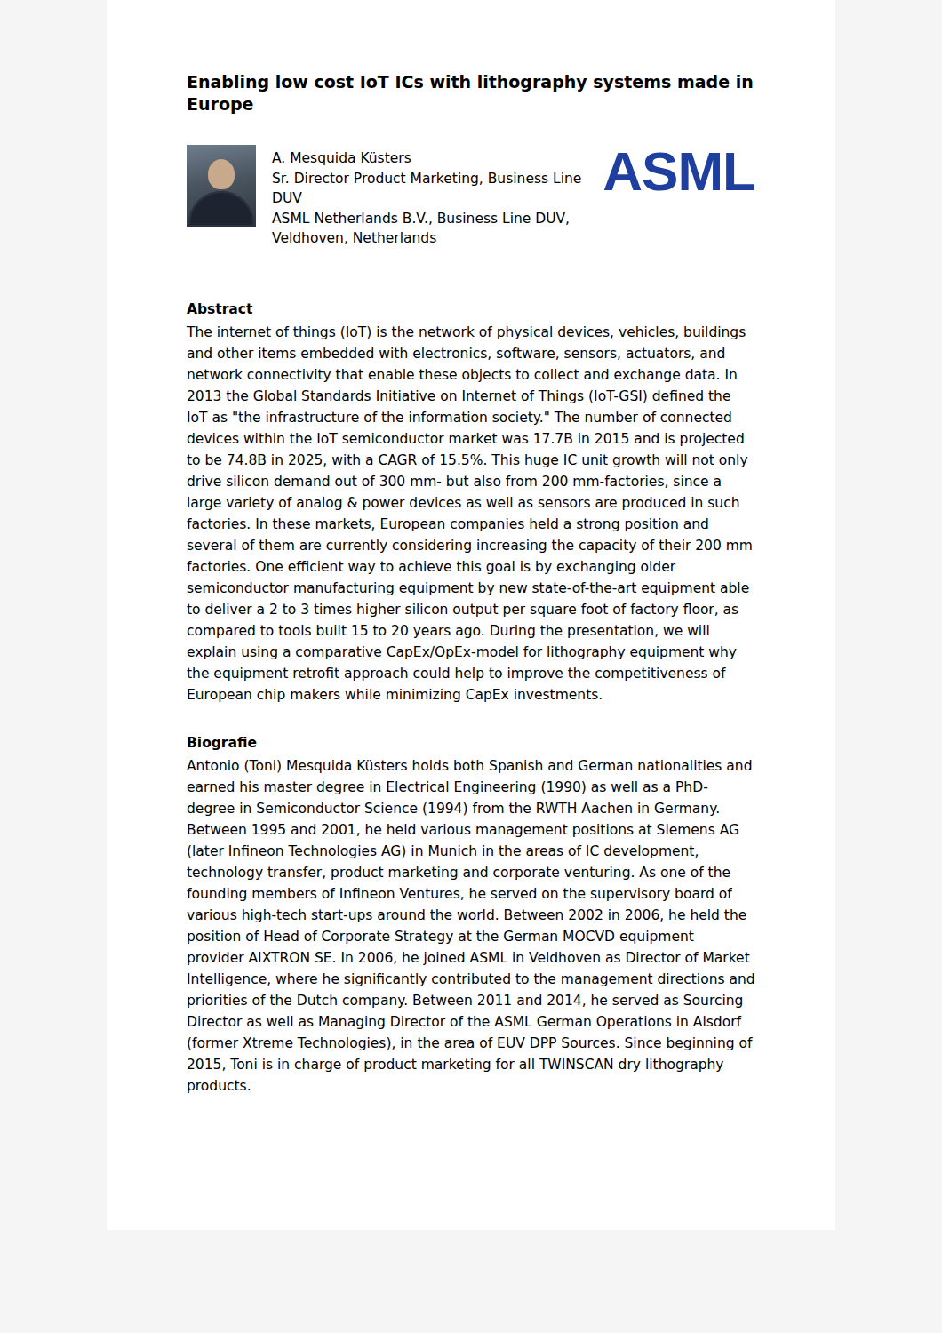Enabling low cost IoT ICs with lithography systems made in Europe
A. Mesquida Küsters
Sr. Director Product Marketing, Business Line DUV
ASML Netherlands B.V., Business Line DUV,
Veldhoven, Netherlands
ASML
Abstract
The internet of things (IoT) is the network of physical devices, vehicles, buildings and other items embedded with electronics, software, sensors, actuators, and network connectivity that enable these objects to collect and exchange data. In 2013 the Global Standards Initiative on Internet of Things (IoT-GSI) defined the IoT as "the infrastructure of the information society." The number of connected devices within the IoT semiconductor market was 17.7B in 2015 and is projected to be 74.8B in 2025, with a CAGR of 15.5%. This huge IC unit growth will not only drive silicon demand out of 300 mm- but also from 200 mm-factories, since a large variety of analog & power devices as well as sensors are produced in such factories. In these markets, European companies held a strong position and several of them are currently considering increasing the capacity of their 200 mm factories. One efficient way to achieve this goal is by exchanging older semiconductor manufacturing equipment by new state-of-the-art equipment able to deliver a 2 to 3 times higher silicon output per square foot of factory floor, as compared to tools built 15 to 20 years ago. During the presentation, we will explain using a comparative CapEx/OpEx-model for lithography equipment why the equipment retrofit approach could help to improve the competitiveness of European chip makers while minimizing CapEx investments.
Biografie
Antonio (Toni) Mesquida Küsters holds both Spanish and German nationalities and earned his master degree in Electrical Engineering (1990) as well as a PhD-degree in Semiconductor Science (1994) from the RWTH Aachen in Germany. Between 1995 and 2001, he held various management positions at Siemens AG (later Infineon Technologies AG) in Munich in the areas of IC development, technology transfer, product marketing and corporate venturing. As one of the founding members of Infineon Ventures, he served on the supervisory board of various high-tech start-ups around the world. Between 2002 in 2006, he held the position of Head of Corporate Strategy at the German MOCVD equipment provider AIXTRON SE. In 2006, he joined ASML in Veldhoven as Director of Market Intelligence, where he significantly contributed to the management directions and priorities of the Dutch company. Between 2011 and 2014, he served as Sourcing Director as well as Managing Director of the ASML German Operations in Alsdorf (former Xtreme Technologies), in the area of EUV DPP Sources. Since beginning of 2015, Toni is in charge of product marketing for all TWINSCAN dry lithography products.